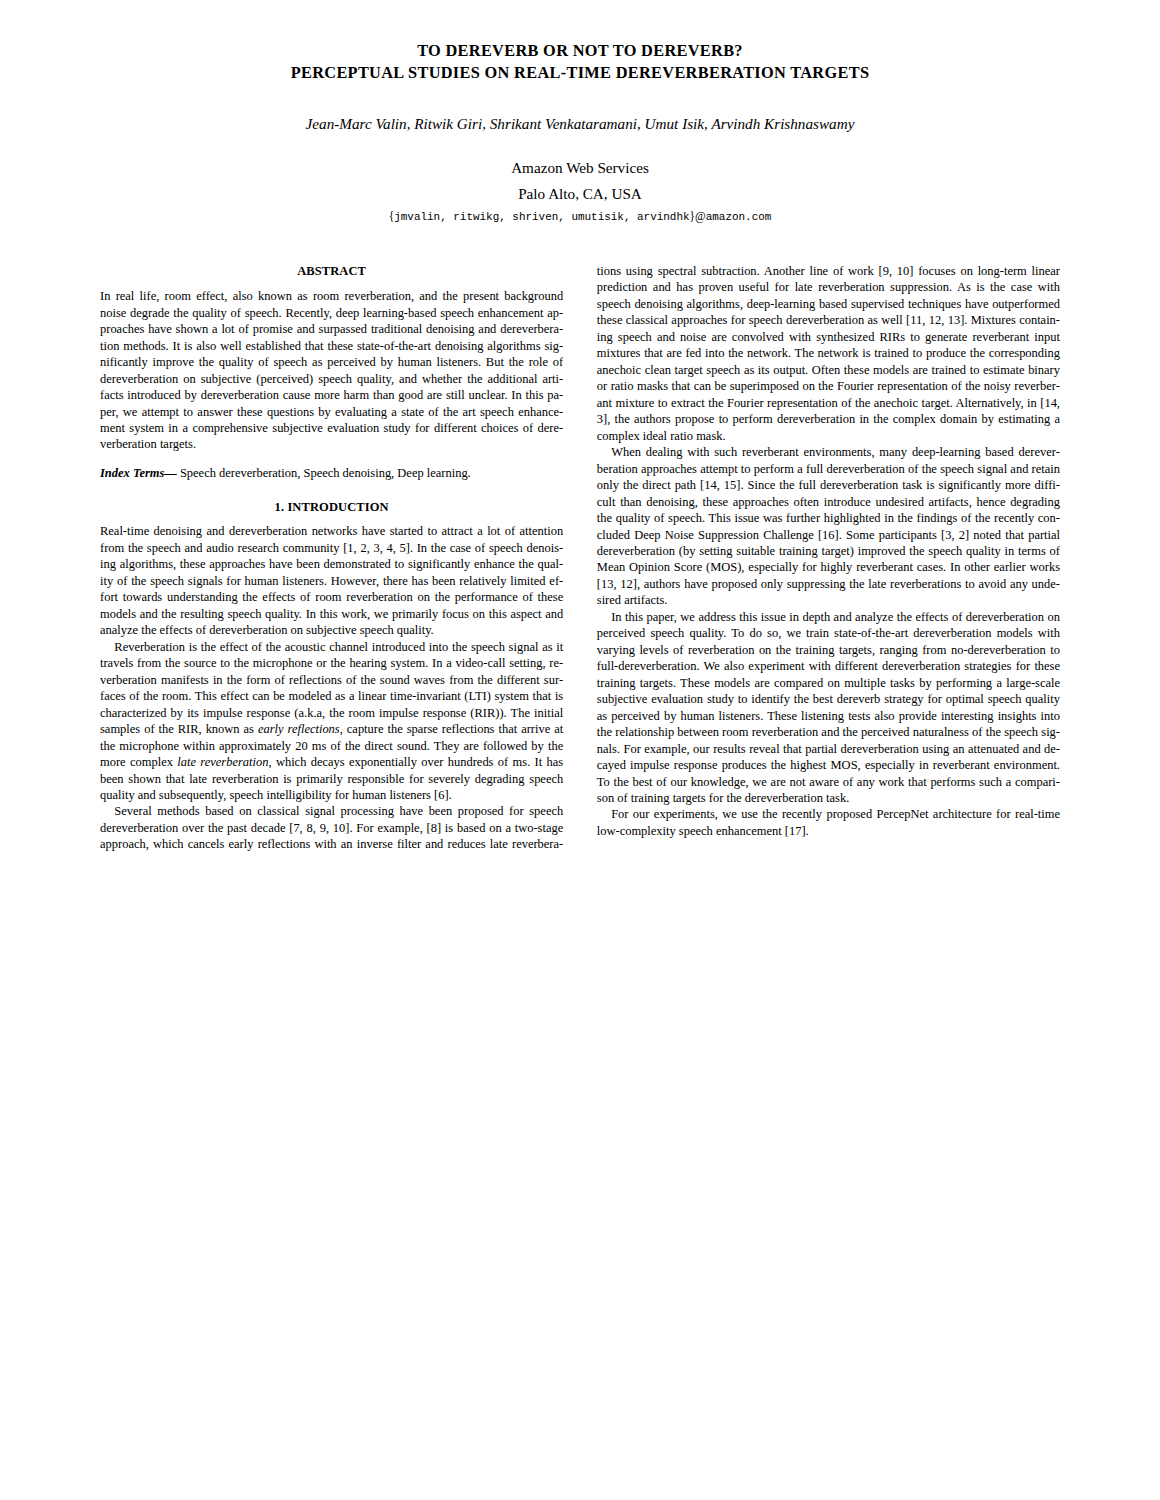To Dereverb or Not to Dereverb?
Perceptual Studies on Real-Time Dereverberation Targets
Jean-Marc Valin, Ritwik Giri, Shrikant Venkataramani, Umut Isik, Arvindh Krishnaswamy
Amazon Web Services
Palo Alto, CA, USA
{jmvalin, ritwikg, shriven, umutisik, arvindhk}@amazon.com
Abstract
In real life, room effect, also known as room reverberation, and the present background noise degrade the quality of speech. Recently, deep learning-based speech enhancement approaches have shown a lot of promise and surpassed traditional denoising and dereverberation methods. It is also well established that these state-of-the-art denoising algorithms significantly improve the quality of speech as perceived by human listeners. But the role of dereverberation on subjective (perceived) speech quality, and whether the additional artifacts introduced by dereverberation cause more harm than good are still unclear. In this paper, we attempt to answer these questions by evaluating a state of the art speech enhancement system in a comprehensive subjective evaluation study for different choices of dereverberation targets.
Index Terms— Speech dereverberation, Speech denoising, Deep learning.
1. Introduction
Real-time denoising and dereverberation networks have started to attract a lot of attention from the speech and audio research community [1, 2, 3, 4, 5]. In the case of speech denoising algorithms, these approaches have been demonstrated to significantly enhance the quality of the speech signals for human listeners. However, there has been relatively limited effort towards understanding the effects of room reverberation on the performance of these models and the resulting speech quality. In this work, we primarily focus on this aspect and analyze the effects of dereverberation on subjective speech quality.
Reverberation is the effect of the acoustic channel introduced into the speech signal as it travels from the source to the microphone or the hearing system. In a video-call setting, reverberation manifests in the form of reflections of the sound waves from the different surfaces of the room. This effect can be modeled as a linear time-invariant (LTI) system that is characterized by its impulse response (a.k.a, the room impulse response (RIR)). The initial samples of the RIR, known as early reflections, capture the sparse reflections that arrive at the microphone within approximately 20 ms of the direct sound. They are followed by the more complex late reverberation, which decays exponentially over hundreds of ms. It has been shown that late reverberation is primarily responsible for severely degrading speech quality and subsequently, speech intelligibility for human listeners [6].
Several methods based on classical signal processing have been proposed for speech dereverberation over the past decade [7, 8, 9, 10]. For example, [8] is based on a two-stage approach, which cancels early reflections with an inverse filter and reduces late reverberations using spectral subtraction. Another line of work [9, 10] focuses on long-term linear prediction and has proven useful for late reverberation suppression. As is the case with speech denoising algorithms, deep-learning based supervised techniques have outperformed these classical approaches for speech dereverberation as well [11, 12, 13]. Mixtures containing speech and noise are convolved with synthesized RIRs to generate reverberant input mixtures that are fed into the network. The network is trained to produce the corresponding anechoic clean target speech as its output. Often these models are trained to estimate binary or ratio masks that can be superimposed on the Fourier representation of the noisy reverberant mixture to extract the Fourier representation of the anechoic target. Alternatively, in [14, 3], the authors propose to perform dereverberation in the complex domain by estimating a complex ideal ratio mask.
When dealing with such reverberant environments, many deep-learning based dereverberation approaches attempt to perform a full dereverberation of the speech signal and retain only the direct path [14, 15]. Since the full dereverberation task is significantly more difficult than denoising, these approaches often introduce undesired artifacts, hence degrading the quality of speech. This issue was further highlighted in the findings of the recently concluded Deep Noise Suppression Challenge [16]. Some participants [3, 2] noted that partial dereverberation (by setting suitable training target) improved the speech quality in terms of Mean Opinion Score (MOS), especially for highly reverberant cases. In other earlier works [13, 12], authors have proposed only suppressing the late reverberations to avoid any undesired artifacts.
In this paper, we address this issue in depth and analyze the effects of dereverberation on perceived speech quality. To do so, we train state-of-the-art dereverberation models with varying levels of reverberation on the training targets, ranging from no-dereverberation to full-dereverberation. We also experiment with different dereverberation strategies for these training targets. These models are compared on multiple tasks by performing a large-scale subjective evaluation study to identify the best dereverb strategy for optimal speech quality as perceived by human listeners. These listening tests also provide interesting insights into the relationship between room reverberation and the perceived naturalness of the speech signals. For example, our results reveal that partial dereverberation using an attenuated and decayed impulse response produces the highest MOS, especially in reverberant environment. To the best of our knowledge, we are not aware of any work that performs such a comparison of training targets for the dereverberation task.
For our experiments, we use the recently proposed PercepNet architecture for real-time low-complexity speech enhancement [17].